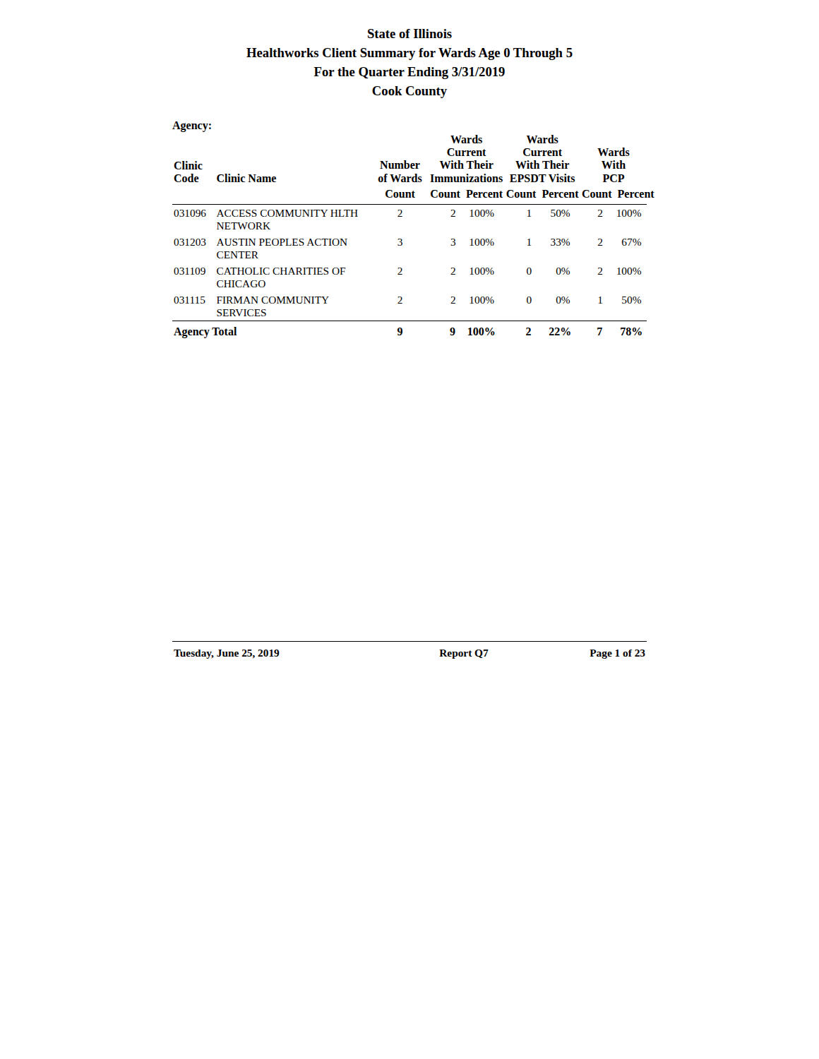State of Illinois
Healthworks Client Summary for Wards Age 0 Through 5
For the Quarter Ending 3/31/2019
Cook County
Agency:
| Clinic Code | Clinic Name | Number of Wards | Wards Current With Their Immunizations | Wards Current With Their EPSDT Visits | Wards With PCP |
| --- | --- | --- | --- | --- | --- |
| | | Count | Count Percent | Count Percent | Count Percent |
| 031096 | ACCESS COMMUNITY HLTH NETWORK | 2 | 2 100% | 1 50% | 2 100% |
| 031203 | AUSTIN PEOPLES ACTION CENTER | 3 | 3 100% | 1 33% | 2 67% |
| 031109 | CATHOLIC CHARITIES OF CHICAGO | 2 | 2 100% | 0 0% | 2 100% |
| 031115 | FIRMAN COMMUNITY SERVICES | 2 | 2 100% | 0 0% | 1 50% |
| Agency Total | 9 | 9 100% | 2 22% | 7 78% |
| Tuesday, June 25, 2019 | Report Q7 | Page 1 of 23 |